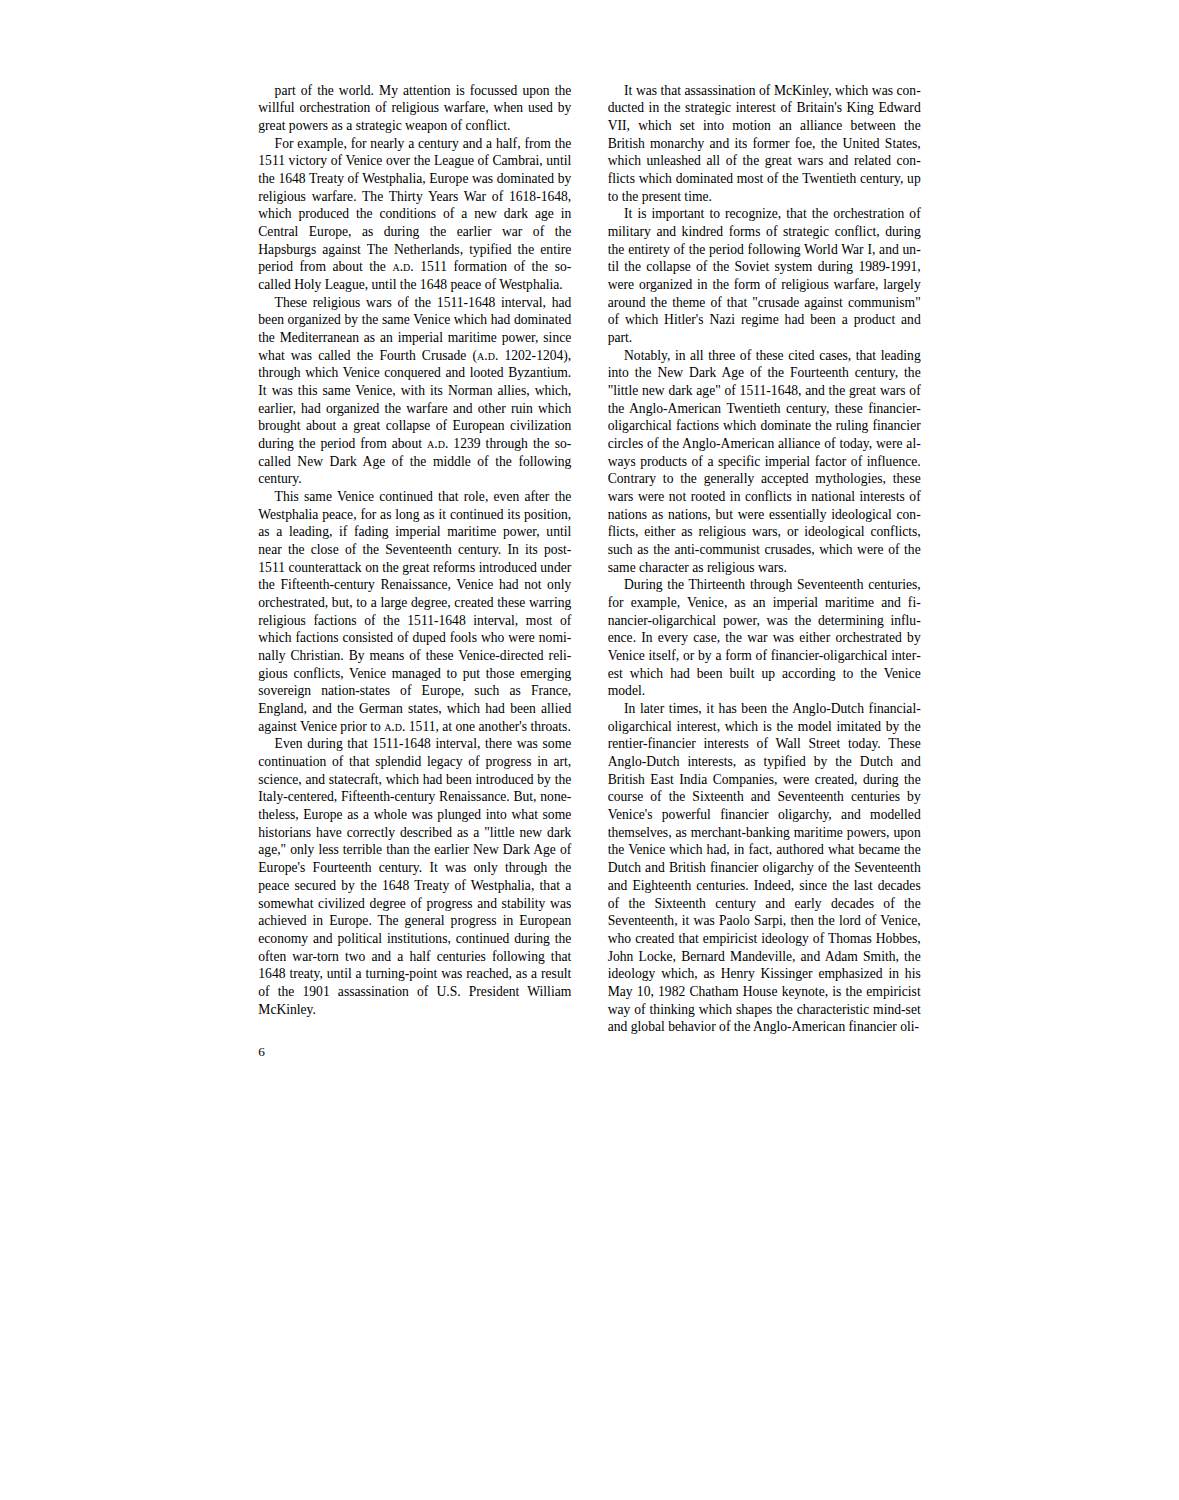part of the world. My attention is focussed upon the willful orchestration of religious warfare, when used by great powers as a strategic weapon of conflict.
For example, for nearly a century and a half, from the 1511 victory of Venice over the League of Cambrai, until the 1648 Treaty of Westphalia, Europe was dominated by religious warfare. The Thirty Years War of 1618-1648, which produced the conditions of a new dark age in Central Europe, as during the earlier war of the Hapsburgs against The Netherlands, typified the entire period from about the a.d. 1511 formation of the so-called Holy League, until the 1648 peace of Westphalia.
These religious wars of the 1511-1648 interval, had been organized by the same Venice which had dominated the Mediterranean as an imperial maritime power, since what was called the Fourth Crusade (a.d. 1202-1204), through which Venice conquered and looted Byzantium. It was this same Venice, with its Norman allies, which, earlier, had organized the warfare and other ruin which brought about a great collapse of European civilization during the period from about a.d. 1239 through the so-called New Dark Age of the middle of the following century.
This same Venice continued that role, even after the Westphalia peace, for as long as it continued its position, as a leading, if fading imperial maritime power, until near the close of the Seventeenth century. In its post-1511 counterattack on the great reforms introduced under the Fifteenth-century Renaissance, Venice had not only orchestrated, but, to a large degree, created these warring religious factions of the 1511-1648 interval, most of which factions consisted of duped fools who were nominally Christian. By means of these Venice-directed religious conflicts, Venice managed to put those emerging sovereign nation-states of Europe, such as France, England, and the German states, which had been allied against Venice prior to a.d. 1511, at one another's throats.
Even during that 1511-1648 interval, there was some continuation of that splendid legacy of progress in art, science, and statecraft, which had been introduced by the Italy-centered, Fifteenth-century Renaissance. But, nonetheless, Europe as a whole was plunged into what some historians have correctly described as a "little new dark age," only less terrible than the earlier New Dark Age of Europe's Fourteenth century. It was only through the peace secured by the 1648 Treaty of Westphalia, that a somewhat civilized degree of progress and stability was achieved in Europe. The general progress in European economy and political institutions, continued during the often war-torn two and a half centuries following that 1648 treaty, until a turning-point was reached, as a result of the 1901 assassination of U.S. President William McKinley.
It was that assassination of McKinley, which was conducted in the strategic interest of Britain's King Edward VII, which set into motion an alliance between the British monarchy and its former foe, the United States, which unleashed all of the great wars and related conflicts which dominated most of the Twentieth century, up to the present time.
It is important to recognize, that the orchestration of military and kindred forms of strategic conflict, during the entirety of the period following World War I, and until the collapse of the Soviet system during 1989-1991, were organized in the form of religious warfare, largely around the theme of that "crusade against communism" of which Hitler's Nazi regime had been a product and part.
Notably, in all three of these cited cases, that leading into the New Dark Age of the Fourteenth century, the "little new dark age" of 1511-1648, and the great wars of the Anglo-American Twentieth century, these financier-oligarchical factions which dominate the ruling financier circles of the Anglo-American alliance of today, were always products of a specific imperial factor of influence. Contrary to the generally accepted mythologies, these wars were not rooted in conflicts in national interests of nations as nations, but were essentially ideological conflicts, either as religious wars, or ideological conflicts, such as the anti-communist crusades, which were of the same character as religious wars.
During the Thirteenth through Seventeenth centuries, for example, Venice, as an imperial maritime and financier-oligarchical power, was the determining influence. In every case, the war was either orchestrated by Venice itself, or by a form of financier-oligarchical interest which had been built up according to the Venice model.
In later times, it has been the Anglo-Dutch financial-oligarchical interest, which is the model imitated by the rentier-financier interests of Wall Street today. These Anglo-Dutch interests, as typified by the Dutch and British East India Companies, were created, during the course of the Sixteenth and Seventeenth centuries by Venice's powerful financier oligarchy, and modelled themselves, as merchant-banking maritime powers, upon the Venice which had, in fact, authored what became the Dutch and British financier oligarchy of the Seventeenth and Eighteenth centuries. Indeed, since the last decades of the Sixteenth century and early decades of the Seventeenth, it was Paolo Sarpi, then the lord of Venice, who created that empiricist ideology of Thomas Hobbes, John Locke, Bernard Mandeville, and Adam Smith, the ideology which, as Henry Kissinger emphasized in his May 10, 1982 Chatham House keynote, is the empiricist way of thinking which shapes the characteristic mind-set and global behavior of the Anglo-American financier oli-
6